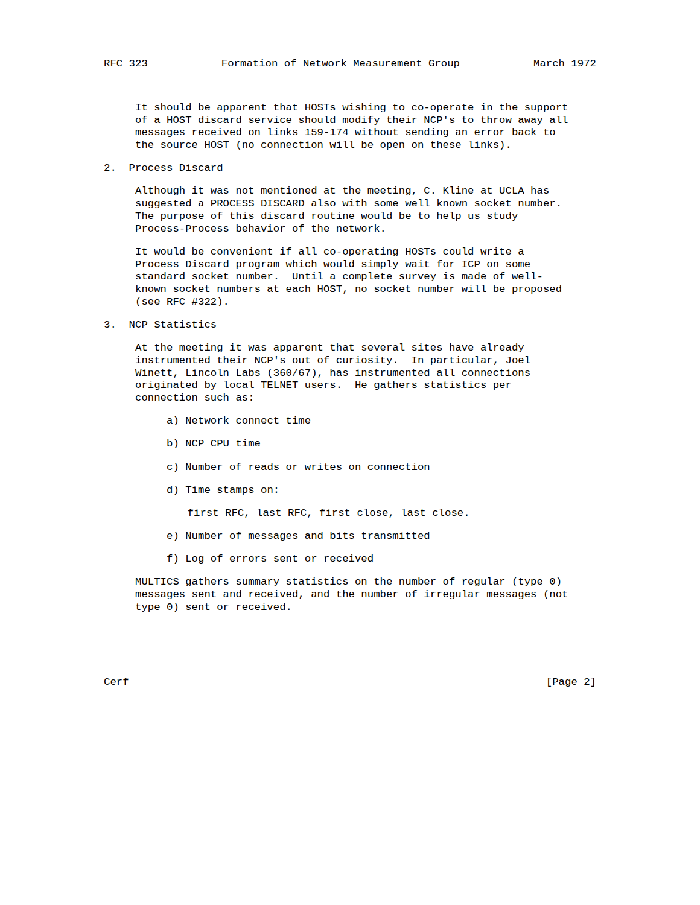RFC 323 Formation of Network Measurement Group March 1972
It should be apparent that HOSTs wishing to co-operate in the support of a HOST discard service should modify their NCP's to throw away all messages received on links 159-174 without sending an error back to the source HOST (no connection will be open on these links).
2. Process Discard
Although it was not mentioned at the meeting, C. Kline at UCLA has suggested a PROCESS DISCARD also with some well known socket number. The purpose of this discard routine would be to help us study Process-Process behavior of the network.
It would be convenient if all co-operating HOSTs could write a Process Discard program which would simply wait for ICP on some standard socket number. Until a complete survey is made of well- known socket numbers at each HOST, no socket number will be proposed (see RFC #322).
3. NCP Statistics
At the meeting it was apparent that several sites have already instrumented their NCP's out of curiosity. In particular, Joel Winett, Lincoln Labs (360/67), has instrumented all connections originated by local TELNET users. He gathers statistics per connection such as:
a) Network connect time
b) NCP CPU time
c) Number of reads or writes on connection
d) Time stamps on:
first RFC, last RFC, first close, last close.
e) Number of messages and bits transmitted
f) Log of errors sent or received
MULTICS gathers summary statistics on the number of regular (type 0) messages sent and received, and the number of irregular messages (not type 0) sent or received.
Cerf [Page 2]